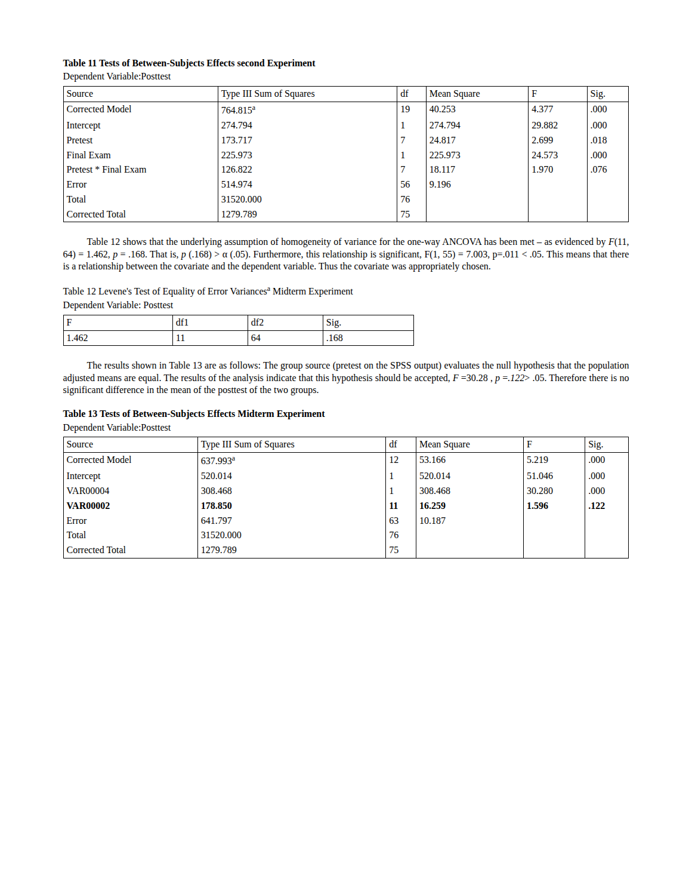Table 11 Tests of Between-Subjects Effects second Experiment
Dependent Variable:Posttest
| Source | Type III Sum of Squares | df | Mean Square | F | Sig. |
| --- | --- | --- | --- | --- | --- |
| Corrected Model | 764.815 a | 19 | 40.253 | 4.377 | .000 |
| Intercept | 274.794 | 1 | 274.794 | 29.882 | .000 |
| Pretest | 173.717 | 7 | 24.817 | 2.699 | .018 |
| Final Exam | 225.973 | 1 | 225.973 | 24.573 | .000 |
| Pretest * Final Exam | 126.822 | 7 | 18.117 | 1.970 | .076 |
| Error | 514.974 | 56 | 9.196 | | |
| Total | 31520.000 | 76 | | | |
| Corrected Total | 1279.789 | 75 | | | |
Table 12 shows that the underlying assumption of homogeneity of variance for the one-way ANCOVA has been met – as evidenced by F(11, 64) = 1.462, p = .168. That is, p (.168) > α (.05). Furthermore, this relationship is significant, F(1, 55) = 7.003, p=.011 < .05. This means that there is a relationship between the covariate and the dependent variable. Thus the covariate was appropriately chosen.
Table 12 Levene's Test of Equality of Error Variancesa Midterm Experiment
Dependent Variable: Posttest
| F | df1 | df2 | Sig. |
| --- | --- | --- | --- |
| 1.462 | 11 | 64 | .168 |
The results shown in Table 13 are as follows: The group source (pretest on the SPSS output) evaluates the null hypothesis that the population adjusted means are equal. The results of the analysis indicate that this hypothesis should be accepted, F =30.28 , p =.122> .05. Therefore there is no significant difference in the mean of the posttest of the two groups.
Table 13 Tests of Between-Subjects Effects Midterm Experiment
Dependent Variable:Posttest
| Source | Type III Sum of Squares | df | Mean Square | F | Sig. |
| --- | --- | --- | --- | --- | --- |
| Corrected Model | 637.993 a | 12 | 53.166 | 5.219 | .000 |
| Intercept | 520.014 | 1 | 520.014 | 51.046 | .000 |
| VAR00004 | 308.468 | 1 | 308.468 | 30.280 | .000 |
| VAR00002 | 178.850 | 11 | 16.259 | 1.596 | .122 |
| Error | 641.797 | 63 | 10.187 | | |
| Total | 31520.000 | 76 | | | |
| Corrected Total | 1279.789 | 75 | | | |